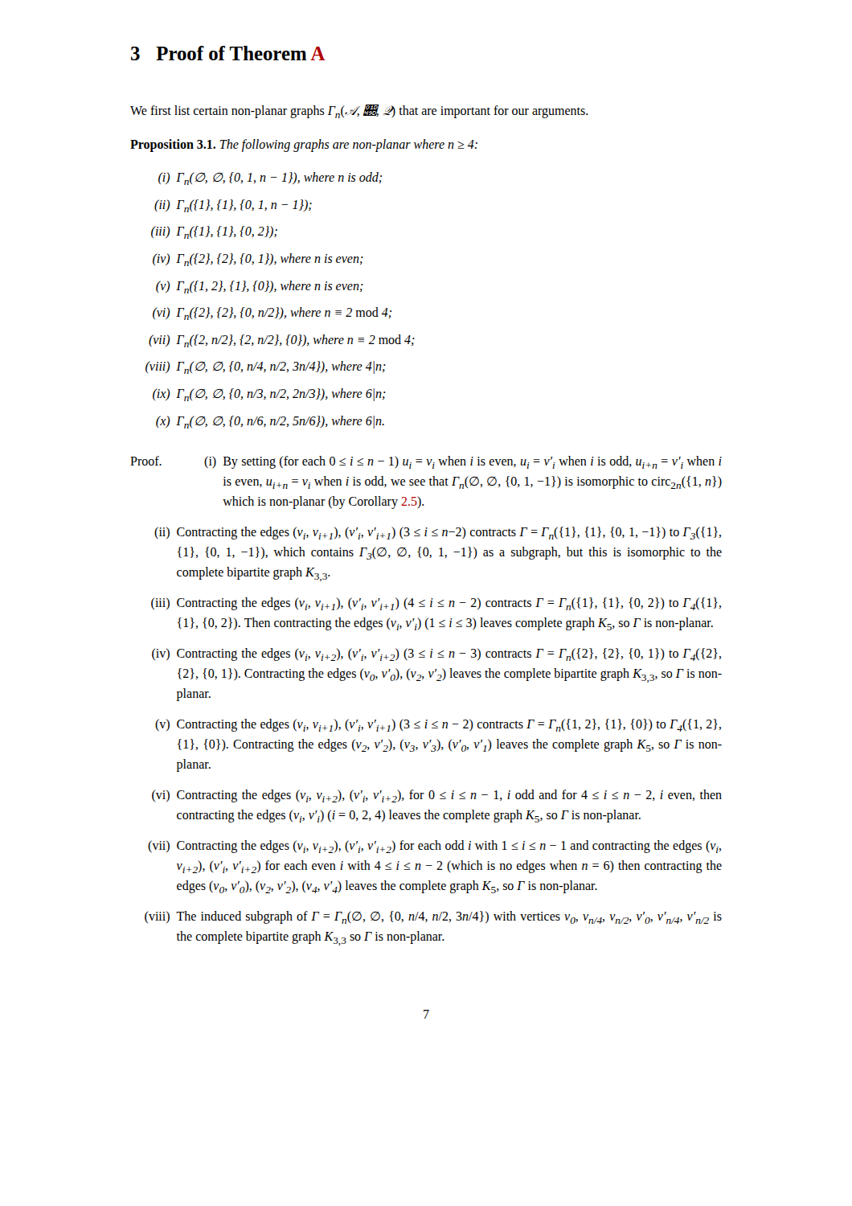3 Proof of Theorem A
We first list certain non-planar graphs Γn(𝒜, 𝒝, 𝒬) that are important for our arguments.
Proposition 3.1. The following graphs are non-planar where n ≥ 4:
(i) Γn(∅, ∅, {0, 1, n − 1}), where n is odd;
(ii) Γn({1}, {1}, {0, 1, n − 1});
(iii) Γn({1}, {1}, {0, 2});
(iv) Γn({2}, {2}, {0, 1}), where n is even;
(v) Γn({1, 2}, {1}, {0}), where n is even;
(vi) Γn({2}, {2}, {0, n/2}), where n ≡ 2 mod 4;
(vii) Γn({2, n/2}, {2, n/2}, {0}), where n ≡ 2 mod 4;
(viii) Γn(∅, ∅, {0, n/4, n/2, 3n/4}), where 4|n;
(ix) Γn(∅, ∅, {0, n/3, n/2, 2n/3}), where 6|n;
(x) Γn(∅, ∅, {0, n/6, n/2, 5n/6}), where 6|n.
Proof.
(i) By setting (for each 0 ≤ i ≤ n − 1) ui = vi when i is even, ui = v′i when i is odd, ui+n = v′i when i is even, ui+n = vi when i is odd, we see that Γn(∅, ∅, {0, 1, −1}) is isomorphic to circ2n({1, n}) which is non-planar (by Corollary 2.5).
(ii) Contracting the edges (vi, vi+1), (v′i, v′i+1) (3 ≤ i ≤ n−2) contracts Γ = Γn({1}, {1}, {0, 1, −1}) to Γ3({1}, {1}, {0, 1, −1}), which contains Γ3(∅, ∅, {0, 1, −1}) as a subgraph, but this is isomorphic to the complete bipartite graph K3,3.
(iii) Contracting the edges (vi, vi+1), (v′i, v′i+1) (4 ≤ i ≤ n − 2) contracts Γ = Γn({1}, {1}, {0, 2}) to Γ4({1}, {1}, {0, 2}). Then contracting the edges (vi, v′i) (1 ≤ i ≤ 3) leaves complete graph K5, so Γ is non-planar.
(iv) Contracting the edges (vi, vi+2), (v′i, v′i+2) (3 ≤ i ≤ n − 3) contracts Γ = Γn({2}, {2}, {0, 1}) to Γ4({2}, {2}, {0, 1}). Contracting the edges (v0, v′0), (v2, v′2) leaves the complete bipartite graph K3,3, so Γ is non-planar.
(v) Contracting the edges (vi, vi+1), (v′i, v′i+1) (3 ≤ i ≤ n − 2) contracts Γ = Γn({1, 2}, {1}, {0}) to Γ4({1, 2}, {1}, {0}). Contracting the edges (v2, v′2), (v3, v′3), (v′0, v′1) leaves the complete graph K5, so Γ is non-planar.
(vi) Contracting the edges (vi, vi+2), (v′i, v′i+2), for 0 ≤ i ≤ n − 1, i odd and for 4 ≤ i ≤ n − 2, i even, then contracting the edges (vi, v′i) (i = 0, 2, 4) leaves the complete graph K5, so Γ is non-planar.
(vii) Contracting the edges (vi, vi+2), (v′i, v′i+2) for each odd i with 1 ≤ i ≤ n − 1 and contracting the edges (vi, vi+2), (v′i, v′i+2) for each even i with 4 ≤ i ≤ n − 2 (which is no edges when n = 6) then contracting the edges (v0, v′0), (v2, v′2), (v4, v′4) leaves the complete graph K5, so Γ is non-planar.
(viii) The induced subgraph of Γ = Γn(∅, ∅, {0, n/4, n/2, 3n/4}) with vertices v0, vn/4, vn/2, v′0, v′n/4, v′n/2 is the complete bipartite graph K3,3 so Γ is non-planar.
7